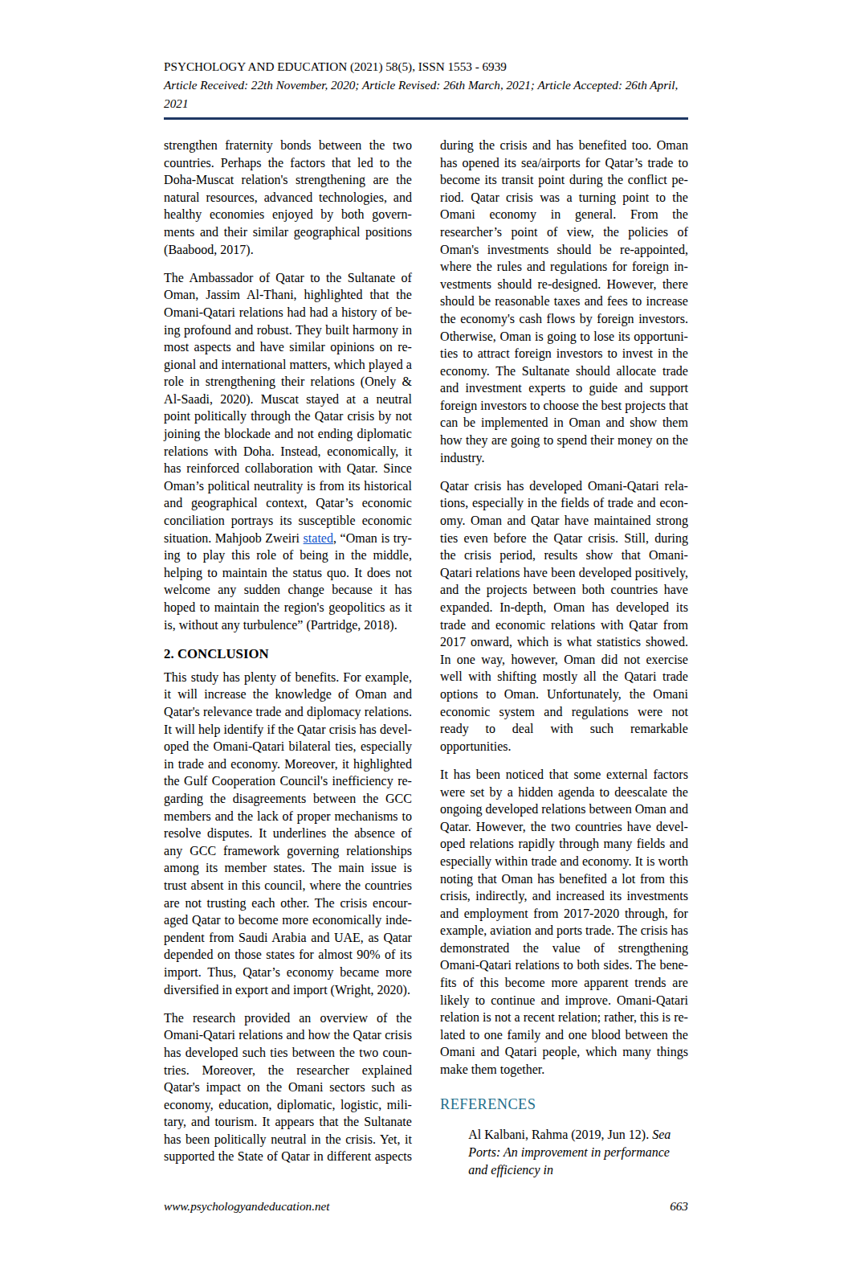PSYCHOLOGY AND EDUCATION (2021) 58(5), ISSN 1553 - 6939
Article Received: 22th November, 2020; Article Revised: 26th March, 2021; Article Accepted: 26th April, 2021
strengthen fraternity bonds between the two countries. Perhaps the factors that led to the Doha-Muscat relation's strengthening are the natural resources, advanced technologies, and healthy economies enjoyed by both governments and their similar geographical positions (Baabood, 2017).
The Ambassador of Qatar to the Sultanate of Oman, Jassim Al-Thani, highlighted that the Omani-Qatari relations had had a history of being profound and robust. They built harmony in most aspects and have similar opinions on regional and international matters, which played a role in strengthening their relations (Onely & Al-Saadi, 2020). Muscat stayed at a neutral point politically through the Qatar crisis by not joining the blockade and not ending diplomatic relations with Doha. Instead, economically, it has reinforced collaboration with Qatar. Since Oman’s political neutrality is from its historical and geographical context, Qatar’s economic conciliation portrays its susceptible economic situation. Mahjoob Zweiri stated, “Oman is trying to play this role of being in the middle, helping to maintain the status quo. It does not welcome any sudden change because it has hoped to maintain the region's geopolitics as it is, without any turbulence” (Partridge, 2018).
2. CONCLUSION
This study has plenty of benefits. For example, it will increase the knowledge of Oman and Qatar's relevance trade and diplomacy relations. It will help identify if the Qatar crisis has developed the Omani-Qatari bilateral ties, especially in trade and economy. Moreover, it highlighted the Gulf Cooperation Council's inefficiency regarding the disagreements between the GCC members and the lack of proper mechanisms to resolve disputes. It underlines the absence of any GCC framework governing relationships among its member states. The main issue is trust absent in this council, where the countries are not trusting each other. The crisis encouraged Qatar to become more economically independent from Saudi Arabia and UAE, as Qatar depended on those states for almost 90% of its import. Thus, Qatar’s economy became more diversified in export and import (Wright, 2020).
The research provided an overview of the Omani-Qatari relations and how the Qatar crisis has developed such ties between the two countries. Moreover, the researcher explained Qatar's impact on the Omani sectors such as economy, education, diplomatic, logistic, military, and tourism. It appears that the Sultanate has been politically neutral in the crisis. Yet, it supported the State of Qatar in different aspects during the crisis and has benefited too. Oman has opened its sea/airports for Qatar’s trade to become its transit point during the conflict period. Qatar crisis was a turning point to the Omani economy in general. From the researcher’s point of view, the policies of Oman's investments should be re-appointed, where the rules and regulations for foreign investments should re-designed. However, there should be reasonable taxes and fees to increase the economy's cash flows by foreign investors. Otherwise, Oman is going to lose its opportunities to attract foreign investors to invest in the economy. The Sultanate should allocate trade and investment experts to guide and support foreign investors to choose the best projects that can be implemented in Oman and show them how they are going to spend their money on the industry.
Qatar crisis has developed Omani-Qatari relations, especially in the fields of trade and economy. Oman and Qatar have maintained strong ties even before the Qatar crisis. Still, during the crisis period, results show that Omani-Qatari relations have been developed positively, and the projects between both countries have expanded. In-depth, Oman has developed its trade and economic relations with Qatar from 2017 onward, which is what statistics showed. In one way, however, Oman did not exercise well with shifting mostly all the Qatari trade options to Oman. Unfortunately, the Omani economic system and regulations were not ready to deal with such remarkable opportunities.
It has been noticed that some external factors were set by a hidden agenda to deescalate the ongoing developed relations between Oman and Qatar. However, the two countries have developed relations rapidly through many fields and especially within trade and economy. It is worth noting that Oman has benefited a lot from this crisis, indirectly, and increased its investments and employment from 2017-2020 through, for example, aviation and ports trade. The crisis has demonstrated the value of strengthening Omani-Qatari relations to both sides. The benefits of this become more apparent trends are likely to continue and improve. Omani-Qatari relation is not a recent relation; rather, this is related to one family and one blood between the Omani and Qatari people, which many things make them together.
REFERENCES
Al Kalbani, Rahma (2019, Jun 12). Sea Ports: An improvement in performance and efficiency in
www.psychologyandeducation.net 663